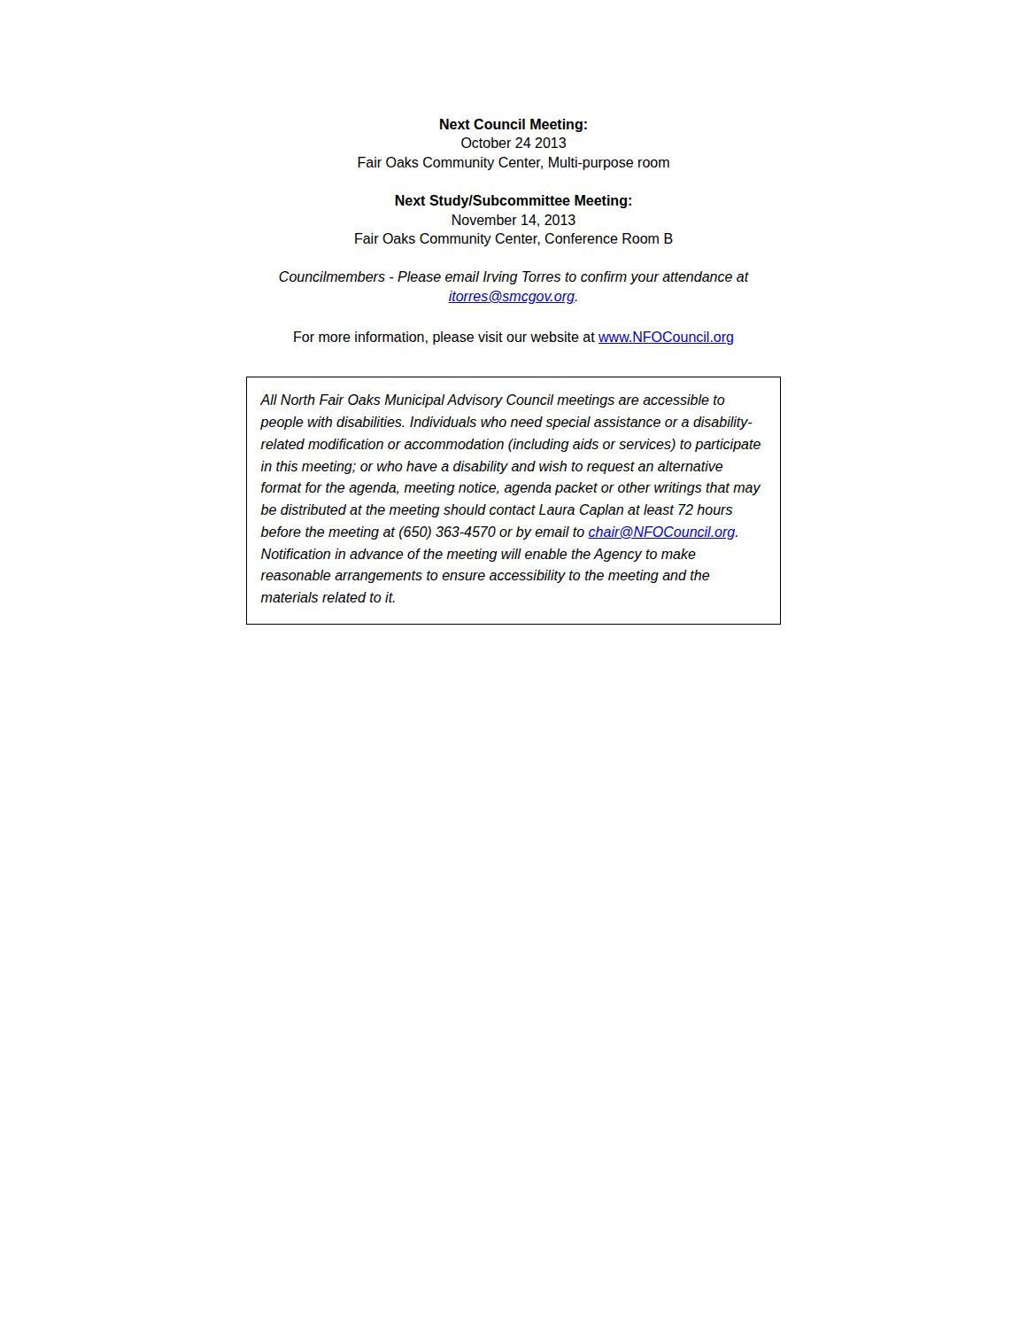Next Council Meeting:
October 24 2013
Fair Oaks Community Center, Multi-purpose room
Next Study/Subcommittee Meeting:
November 14, 2013
Fair Oaks Community Center, Conference Room B
Councilmembers - Please email Irving Torres to confirm your attendance at itorres@smcgov.org.
For more information, please visit our website at www.NFOCouncil.org
All North Fair Oaks Municipal Advisory Council meetings are accessible to people with disabilities. Individuals who need special assistance or a disability-related modification or accommodation (including aids or services) to participate in this meeting; or who have a disability and wish to request an alternative format for the agenda, meeting notice, agenda packet or other writings that may be distributed at the meeting should contact Laura Caplan at least 72 hours before the meeting at (650) 363-4570 or by email to chair@NFOCouncil.org. Notification in advance of the meeting will enable the Agency to make reasonable arrangements to ensure accessibility to the meeting and the materials related to it.